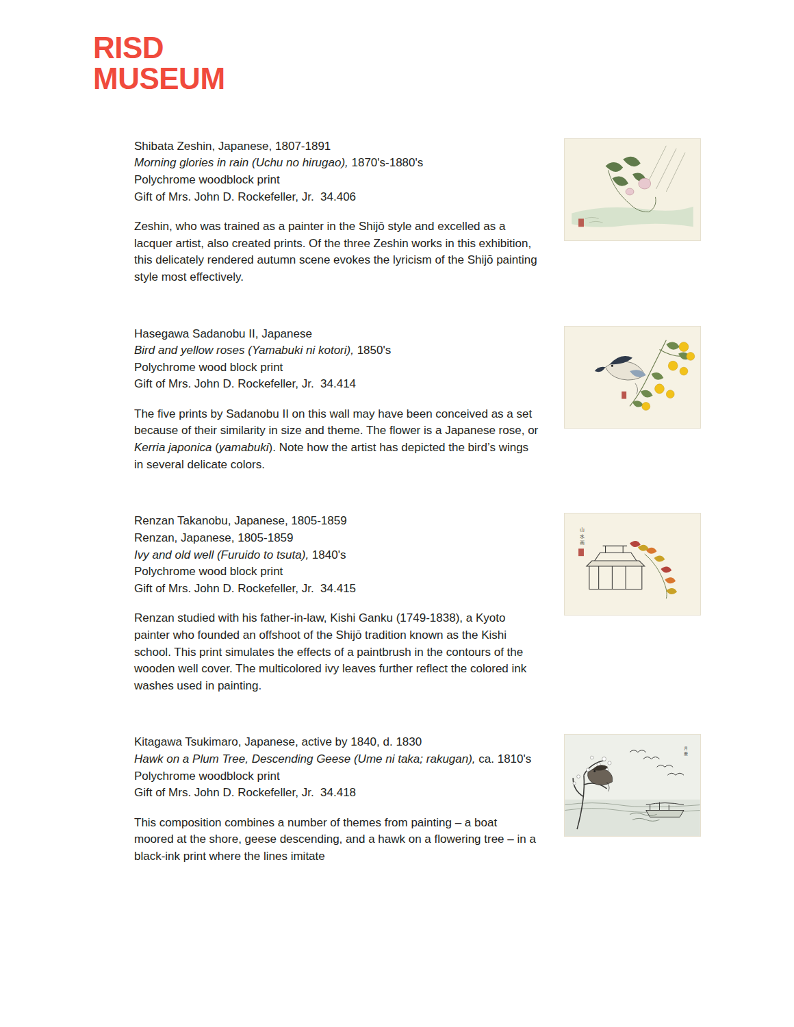RISD
Museum
Shibata Zeshin, Japanese, 1807-1891 Morning glories in rain (Uchu no hirugao), 1870's-1880's Polychrome woodblock print Gift of Mrs. John D. Rockefeller, Jr. 34.406
Zeshin, who was trained as a painter in the Shijō style and excelled as a lacquer artist, also created prints. Of the three Zeshin works in this exhibition, this delicately rendered autumn scene evokes the lyricism of the Shijō painting style most effectively.
Hasegawa Sadanobu II, Japanese Bird and yellow roses (Yamabuki ni kotori), 1850's Polychrome wood block print Gift of Mrs. John D. Rockefeller, Jr. 34.414
The five prints by Sadanobu II on this wall may have been conceived as a set because of their similarity in size and theme. The flower is a Japanese rose, or Kerria japonica (yamabuki). Note how the artist has depicted the bird’s wings in several delicate colors.
Renzan Takanobu, Japanese, 1805-1859 Renzan, Japanese, 1805-1859 Ivy and old well (Furuido to tsuta), 1840's Polychrome wood block print Gift of Mrs. John D. Rockefeller, Jr. 34.415
Renzan studied with his father-in-law, Kishi Ganku (1749-1838), a Kyoto painter who founded an offshoot of the Shijō tradition known as the Kishi school. This print simulates the effects of a paintbrush in the contours of the wooden well cover. The multicolored ivy leaves further reflect the colored ink washes used in painting.
山 水 画
Kitagawa Tsukimaro, Japanese, active by 1840, d. 1830 Hawk on a Plum Tree, Descending Geese (Ume ni taka; rakugan), ca. 1810's Polychrome woodblock print Gift of Mrs. John D. Rockefeller, Jr. 34.418
This composition combines a number of themes from painting – a boat moored at the shore, geese descending, and a hawk on a flowering tree – in a black-ink print where the lines imitate
月 麿